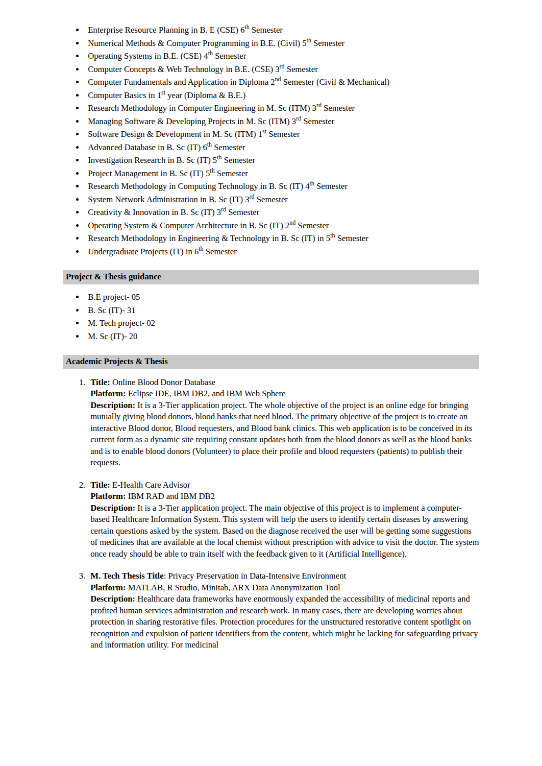Enterprise Resource Planning in B. E (CSE) 6th Semester
Numerical Methods & Computer Programming in B.E. (Civil) 5th Semester
Operating Systems in B.E. (CSE) 4th Semester
Computer Concepts & Web Technology in B.E. (CSE) 3rd Semester
Computer Fundamentals and Application in Diploma 2nd Semester (Civil & Mechanical)
Computer Basics in 1st year (Diploma & B.E.)
Research Methodology in Computer Engineering in M. Sc (ITM) 3rd Semester
Managing Software & Developing Projects in M. Sc (ITM) 3rd Semester
Software Design & Development in M. Sc (ITM) 1st Semester
Advanced Database in B. Sc (IT) 6th Semester
Investigation Research in B. Sc (IT) 5th Semester
Project Management in B. Sc (IT) 5th Semester
Research Methodology in Computing Technology in B. Sc (IT) 4th Semester
System Network Administration in B. Sc (IT) 3rd Semester
Creativity & Innovation in B. Sc (IT) 3rd Semester
Operating System & Computer Architecture in B. Sc (IT) 2nd Semester
Research Methodology in Engineering & Technology in B. Sc (IT) in 5th Semester
Undergraduate Projects (IT) in 6th Semester
Project & Thesis guidance
B.E project- 05
B. Sc (IT)- 31
M. Tech project- 02
M. Sc (IT)- 20
Academic Projects & Thesis
Title: Online Blood Donor Database
Platform: Eclipse IDE, IBM DB2, and IBM Web Sphere
Description: It is a 3-Tier application project. The whole objective of the project is an online edge for bringing mutually giving blood donors, blood banks that need blood. The primary objective of the project is to create an interactive Blood donor, Blood requesters, and Blood bank clinics. This web application is to be conceived in its current form as a dynamic site requiring constant updates both from the blood donors as well as the blood banks and is to enable blood donors (Volunteer) to place their profile and blood requesters (patients) to publish their requests.
Title: E-Health Care Advisor
Platform: IBM RAD and IBM DB2
Description: It is a 3-Tier application project. The main objective of this project is to implement a computer-based Healthcare Information System. This system will help the users to identify certain diseases by answering certain questions asked by the system. Based on the diagnose received the user will be getting some suggestions of medicines that are available at the local chemist without prescription with advice to visit the doctor. The system once ready should be able to train itself with the feedback given to it (Artificial Intelligence).
M. Tech Thesis Title: Privacy Preservation in Data-Intensive Environment
Platform: MATLAB, R Studio, Minitab, ARX Data Anonymization Tool
Description: Healthcare data frameworks have enormously expanded the accessibility of medicinal reports and profited human services administration and research work. In many cases, there are developing worries about protection in sharing restorative files. Protection procedures for the unstructured restorative content spotlight on recognition and expulsion of patient identifiers from the content, which might be lacking for safeguarding privacy and information utility. For medicinal